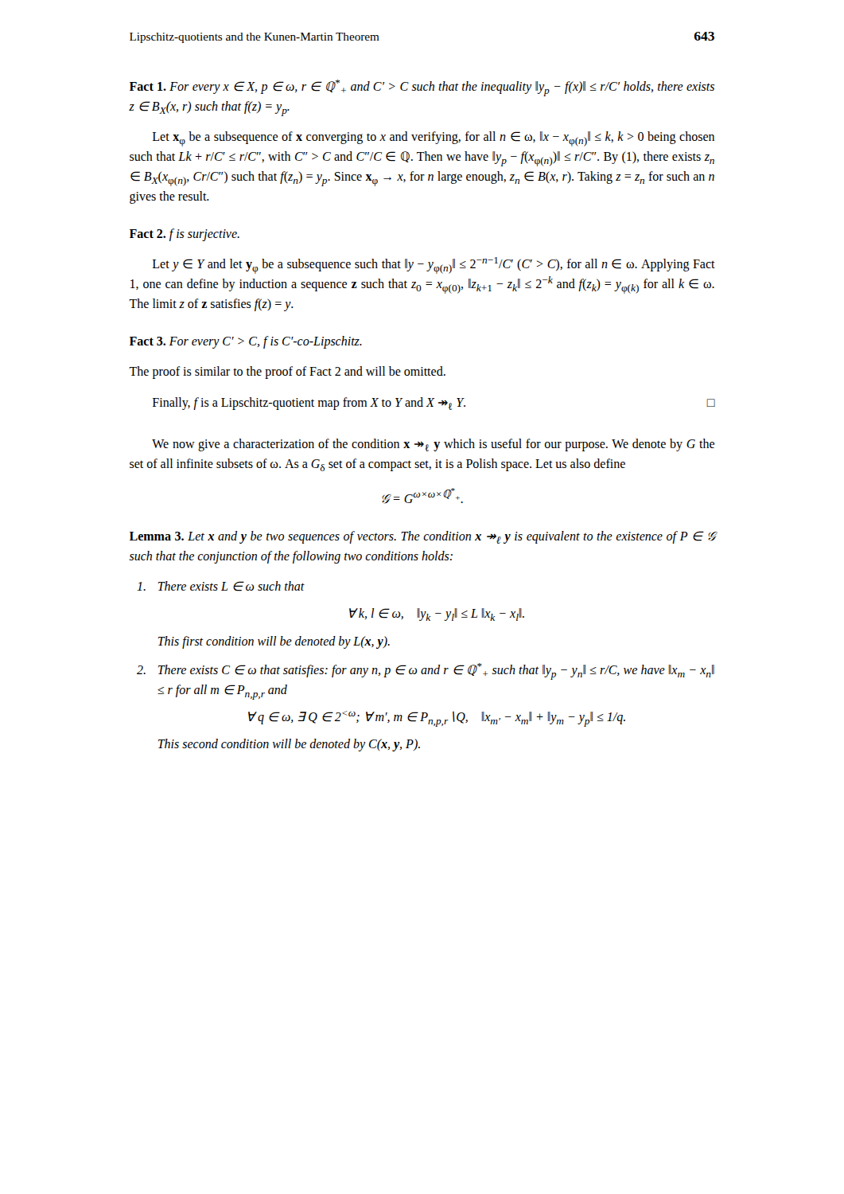Lipschitz-quotients and the Kunen-Martin Theorem 643
Fact 1. For every x ∈ X, p ∈ ω, r ∈ ℚ*+ and C′ > C such that the inequality ‖yp − f(x)‖ ≤ r/C′ holds, there exists z ∈ BX(x, r) such that f(z) = yp.
Let xφ be a subsequence of x converging to x and verifying, for all n ∈ ω, ‖x − xφ(n)‖ ≤ k, k > 0 being chosen such that Lk + r/C′ ≤ r/C″, with C″ > C and C″/C ∈ ℚ. Then we have ‖yp − f(xφ(n))‖ ≤ r/C″. By (1), there exists zn ∈ BX(xφ(n), Cr/C″) such that f(zn) = yp. Since xφ → x, for n large enough, zn ∈ B(x, r). Taking z = zn for such an n gives the result.
Fact 2. f is surjective.
Let y ∈ Y and let yφ be a subsequence such that ‖y − yφ(n)‖ ≤ 2−n−1/C′ (C′ > C), for all n ∈ ω. Applying Fact 1, one can define by induction a sequence z such that z0 = xφ(0), ‖zk+1 − zk‖ ≤ 2−k and f(zk) = yφ(k) for all k ∈ ω. The limit z of z satisfies f(z) = y.
Fact 3. For every C′ > C, f is C′-co-Lipschitz.
The proof is similar to the proof of Fact 2 and will be omitted.
Finally, f is a Lipschitz-quotient map from X to Y and X ↠ℓ Y. □
We now give a characterization of the condition x ↠ℓ y which is useful for our purpose. We denote by G the set of all infinite subsets of ω. As a Gδ set of a compact set, it is a Polish space. Let us also define
𝒢 = Gω×ω×ℚ*+.
Lemma 3. Let x and y be two sequences of vectors. The condition x ↠ℓ y is equivalent to the existence of P ∈ 𝒢 such that the conjunction of the following two conditions holds:
There exists L ∈ ω such that
∀ k, l ∈ ω, ‖yk − yl‖ ≤ L ‖xk − xl‖.
This first condition will be denoted by L(x, y).
There exists C ∈ ω that satisfies: for any n, p ∈ ω and r ∈ ℚ*+ such that ‖yp − yn‖ ≤ r/C, we have ‖xm − xn‖ ≤ r for all m ∈ Pn,p,r and
∀ q ∈ ω, ∃ Q ∈ 2<ω; ∀ m′, m ∈ Pn,p,r∖Q, ‖xm′ − xm‖ + ‖ym − yp‖ ≤ 1/q.
This second condition will be denoted by C(x, y, P).